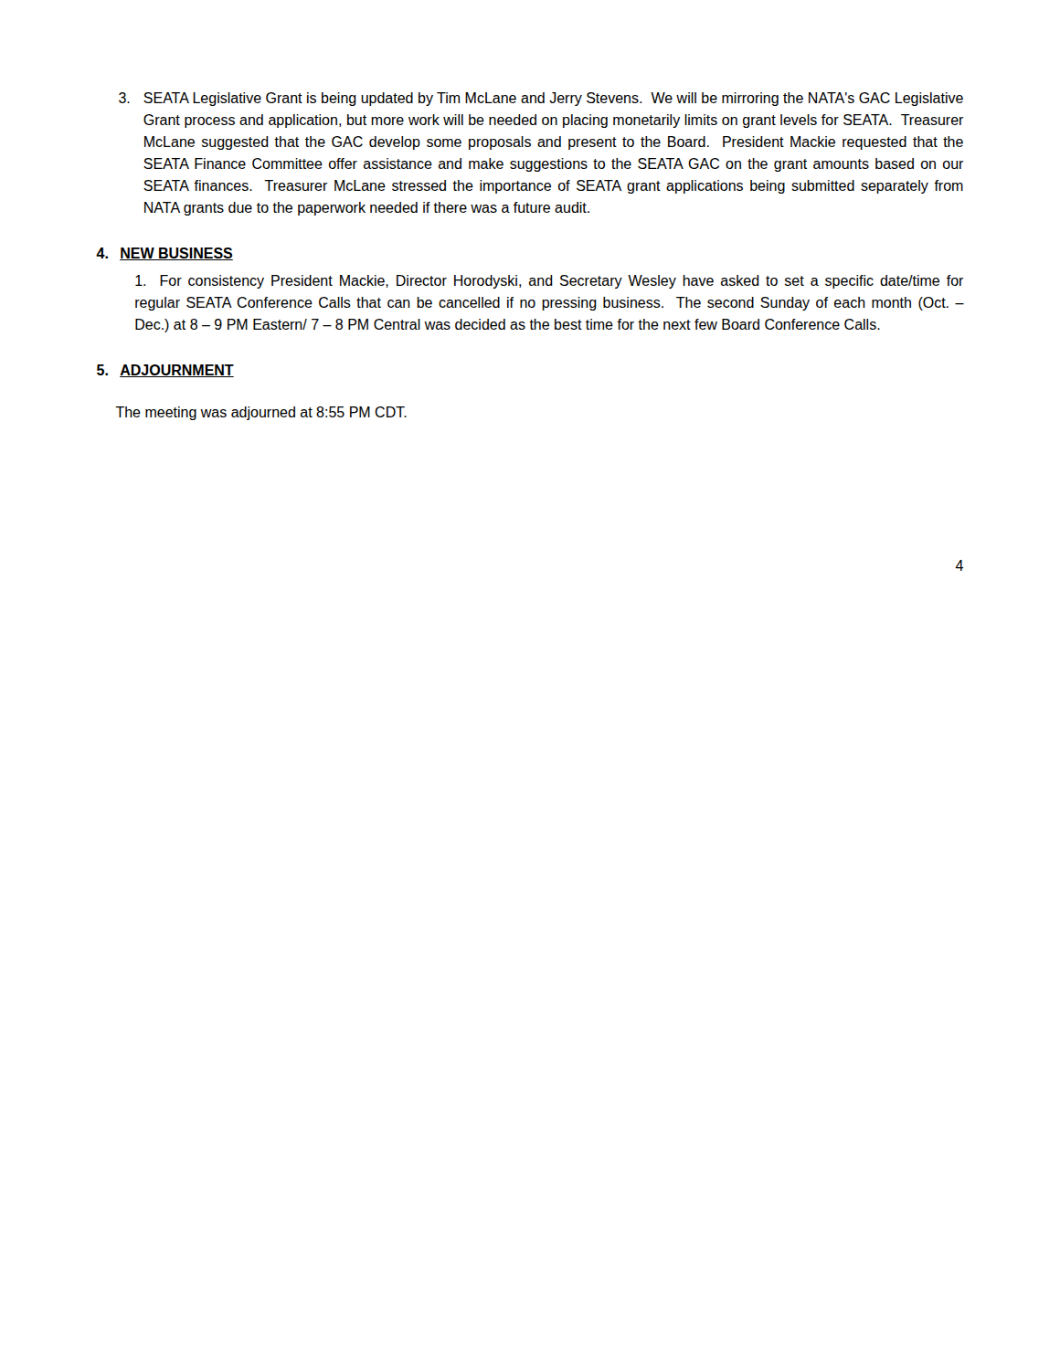SEATA Legislative Grant is being updated by Tim McLane and Jerry Stevens. We will be mirroring the NATA's GAC Legislative Grant process and application, but more work will be needed on placing monetarily limits on grant levels for SEATA. Treasurer McLane suggested that the GAC develop some proposals and present to the Board. President Mackie requested that the SEATA Finance Committee offer assistance and make suggestions to the SEATA GAC on the grant amounts based on our SEATA finances. Treasurer McLane stressed the importance of SEATA grant applications being submitted separately from NATA grants due to the paperwork needed if there was a future audit.
4. NEW BUSINESS
1. For consistency President Mackie, Director Horodyski, and Secretary Wesley have asked to set a specific date/time for regular SEATA Conference Calls that can be cancelled if no pressing business. The second Sunday of each month (Oct. – Dec.) at 8 – 9 PM Eastern/ 7 – 8 PM Central was decided as the best time for the next few Board Conference Calls.
5. ADJOURNMENT
The meeting was adjourned at 8:55 PM CDT.
4